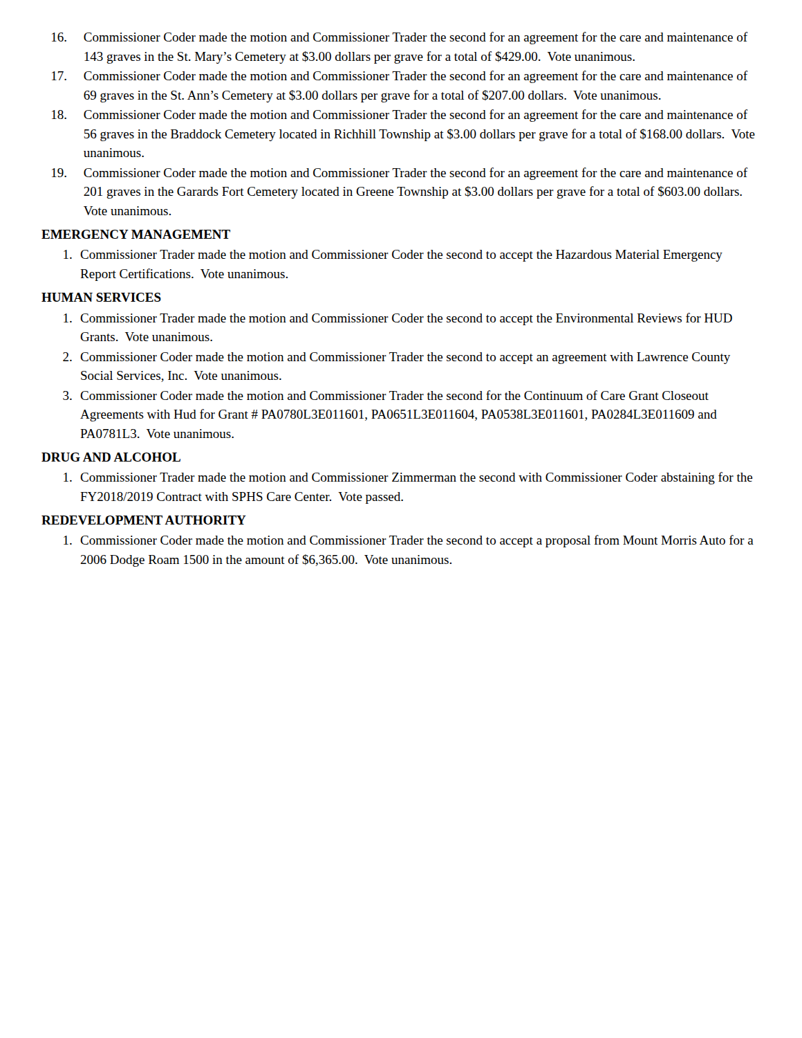Commissioner Coder made the motion and Commissioner Trader the second for an agreement for the care and maintenance of 143 graves in the St. Mary’s Cemetery at $3.00 dollars per grave for a total of $429.00. Vote unanimous.
Commissioner Coder made the motion and Commissioner Trader the second for an agreement for the care and maintenance of 69 graves in the St. Ann’s Cemetery at $3.00 dollars per grave for a total of $207.00 dollars. Vote unanimous.
Commissioner Coder made the motion and Commissioner Trader the second for an agreement for the care and maintenance of 56 graves in the Braddock Cemetery located in Richhill Township at $3.00 dollars per grave for a total of $168.00 dollars. Vote unanimous.
Commissioner Coder made the motion and Commissioner Trader the second for an agreement for the care and maintenance of 201 graves in the Garards Fort Cemetery located in Greene Township at $3.00 dollars per grave for a total of $603.00 dollars. Vote unanimous.
Emergency Management
Commissioner Trader made the motion and Commissioner Coder the second to accept the Hazardous Material Emergency Report Certifications. Vote unanimous.
Human Services
Commissioner Trader made the motion and Commissioner Coder the second to accept the Environmental Reviews for HUD Grants. Vote unanimous.
Commissioner Coder made the motion and Commissioner Trader the second to accept an agreement with Lawrence County Social Services, Inc. Vote unanimous.
Commissioner Coder made the motion and Commissioner Trader the second for the Continuum of Care Grant Closeout Agreements with Hud for Grant # PA0780L3E011601, PA0651L3E011604, PA0538L3E011601, PA0284L3E011609 and PA0781L3. Vote unanimous.
Drug and Alcohol
Commissioner Trader made the motion and Commissioner Zimmerman the second with Commissioner Coder abstaining for the FY2018/2019 Contract with SPHS Care Center. Vote passed.
Redevelopment Authority
Commissioner Coder made the motion and Commissioner Trader the second to accept a proposal from Mount Morris Auto for a 2006 Dodge Roam 1500 in the amount of $6,365.00. Vote unanimous.